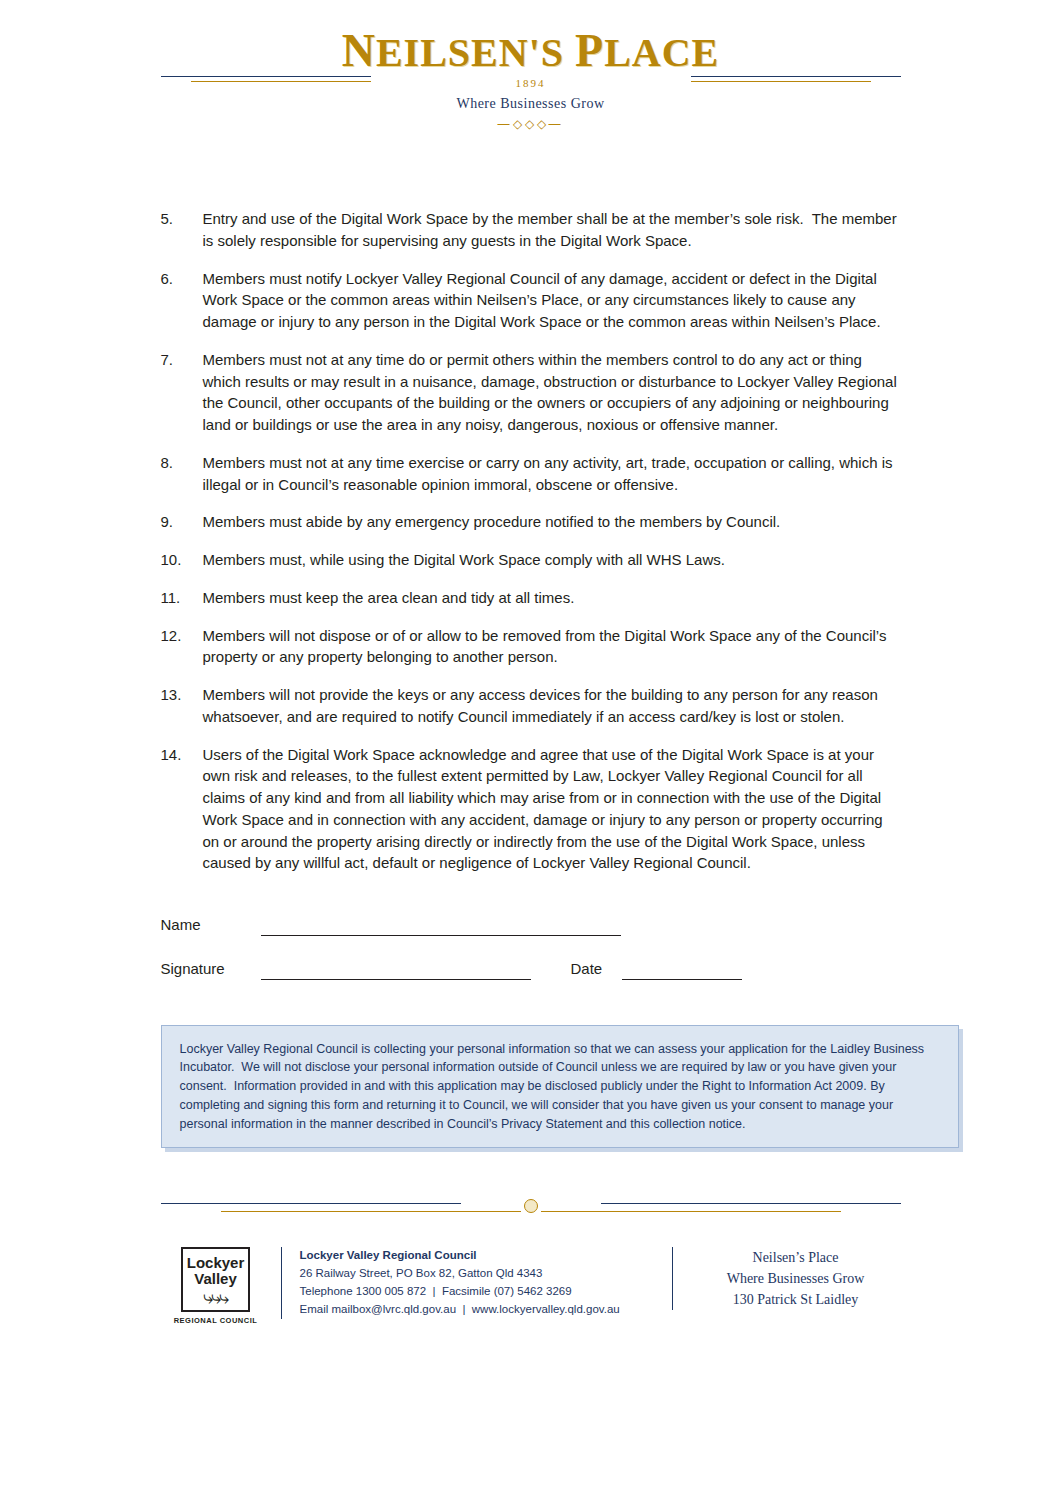NEILSEN'S PLACE
1894
Where Businesses Grow
—◇◇◇—
5. Entry and use of the Digital Work Space by the member shall be at the member’s sole risk. The member is solely responsible for supervising any guests in the Digital Work Space.
6. Members must notify Lockyer Valley Regional Council of any damage, accident or defect in the Digital Work Space or the common areas within Neilsen’s Place, or any circumstances likely to cause any damage or injury to any person in the Digital Work Space or the common areas within Neilsen’s Place.
7. Members must not at any time do or permit others within the members control to do any act or thing which results or may result in a nuisance, damage, obstruction or disturbance to Lockyer Valley Regional the Council, other occupants of the building or the owners or occupiers of any adjoining or neighbouring land or buildings or use the area in any noisy, dangerous, noxious or offensive manner.
8. Members must not at any time exercise or carry on any activity, art, trade, occupation or calling, which is illegal or in Council’s reasonable opinion immoral, obscene or offensive.
9. Members must abide by any emergency procedure notified to the members by Council.
10. Members must, while using the Digital Work Space comply with all WHS Laws.
11. Members must keep the area clean and tidy at all times.
12. Members will not dispose or of or allow to be removed from the Digital Work Space any of the Council’s property or any property belonging to another person.
13. Members will not provide the keys or any access devices for the building to any person for any reason whatsoever, and are required to notify Council immediately if an access card/key is lost or stolen.
14. Users of the Digital Work Space acknowledge and agree that use of the Digital Work Space is at your own risk and releases, to the fullest extent permitted by Law, Lockyer Valley Regional Council for all claims of any kind and from all liability which may arise from or in connection with the use of the Digital Work Space and in connection with any accident, damage or injury to any person or property occurring on or around the property arising directly or indirectly from the use of the Digital Work Space, unless caused by any willful act, default or negligence of Lockyer Valley Regional Council.
Name
Signature
Date
Lockyer Valley Regional Council is collecting your personal information so that we can assess your application for the Laidley Business Incubator. We will not disclose your personal information outside of Council unless we are required by law or you have given your consent. Information provided in and with this application may be disclosed publicly under the Right to Information Act 2009. By completing and signing this form and returning it to Council, we will consider that you have given us your consent to manage your personal information in the manner described in Council’s Privacy Statement and this collection notice.
Lockyer
Valley
⤷⤷⤷
REGIONAL COUNCIL
Lockyer Valley Regional Council
26 Railway Street, PO Box 82, Gatton Qld 4343
Telephone 1300 005 872 | Facsimile (07) 5462 3269
Email mailbox@lvrc.qld.gov.au | www.lockyervalley.qld.gov.au
Neilsen’s Place
Where Businesses Grow
130 Patrick St Laidley